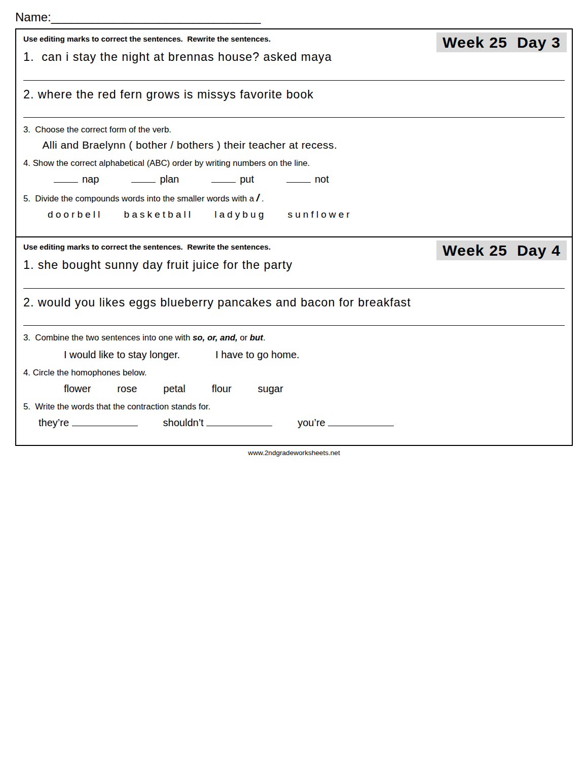Name:_______________________________
Week 25 Day 3
Use editing marks to correct the sentences. Rewrite the sentences.
1. can i stay the night at brennas house? asked maya
2. where the red fern grows is missys favorite book
3. Choose the correct form of the verb.
Alli and Braelynn ( bother / bothers ) their teacher at recess.
4. Show the correct alphabetical (ABC) order by writing numbers on the line.
nap plan put not
5. Divide the compounds words into the smaller words with a / .
doorbell basketball ladybug sunflower
Week 25 Day 4
Use editing marks to correct the sentences. Rewrite the sentences.
1. she bought sunny day fruit juice for the party
2. would you likes eggs blueberry pancakes and bacon for breakfast
3. Combine the two sentences into one with so, or, and, or but.
I would like to stay longer. I have to go home.
4. Circle the homophones below.
flower rose petal flour sugar
5. Write the words that the contraction stands for.
they’re shouldn’t you’re
www.2ndgradeworksheets.net